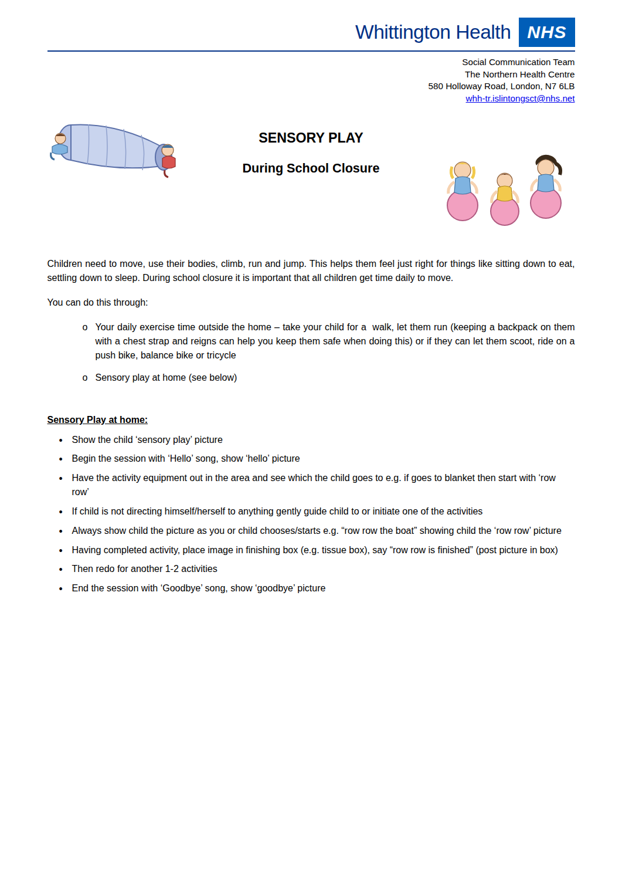Whittington Health NHS
Social Communication Team
The Northern Health Centre
580 Holloway Road, London, N7 6LB
whh-tr.islintongsct@nhs.net
SENSORY PLAY
During School Closure
Children need to move, use their bodies, climb, run and jump. This helps them feel just right for things like sitting down to eat, settling down to sleep. During school closure it is important that all children get time daily to move.
You can do this through:
Your daily exercise time outside the home – take your child for a walk, let them run (keeping a backpack on them with a chest strap and reigns can help you keep them safe when doing this) or if they can let them scoot, ride on a push bike, balance bike or tricycle
Sensory play at home (see below)
Sensory Play at home:
Show the child ‘sensory play’ picture
Begin the session with ‘Hello’ song, show ‘hello’ picture
Have the activity equipment out in the area and see which the child goes to e.g. if goes to blanket then start with ‘row row’
If child is not directing himself/herself to anything gently guide child to or initiate one of the activities
Always show child the picture as you or child chooses/starts e.g. “row row the boat” showing child the ‘row row’ picture
Having completed activity, place image in finishing box (e.g. tissue box), say “row row is finished” (post picture in box)
Then redo for another 1-2 activities
End the session with ‘Goodbye’ song, show ‘goodbye’ picture